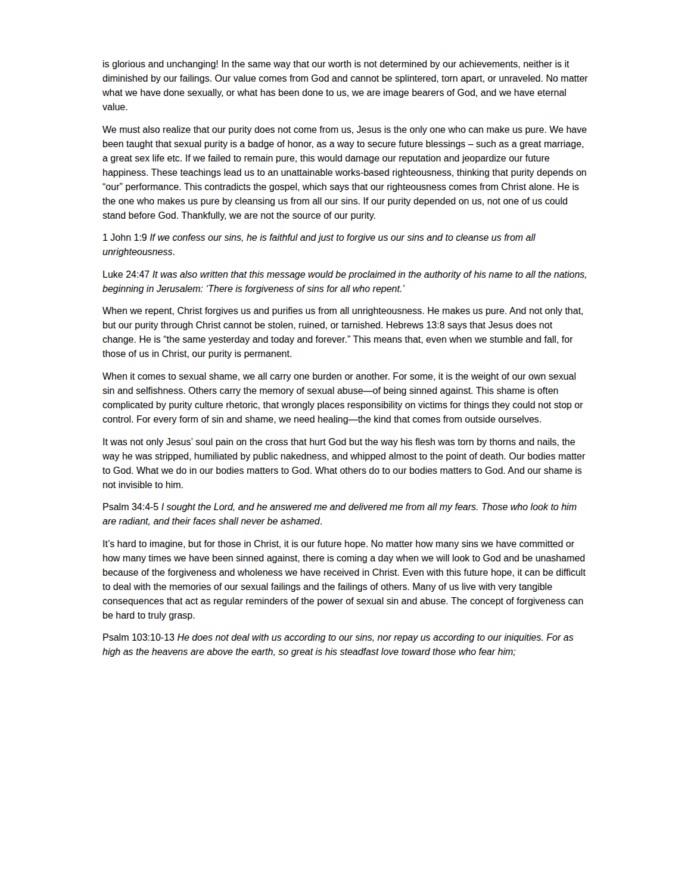is glorious and unchanging! In the same way that our worth is not determined by our achievements, neither is it diminished by our failings. Our value comes from God and cannot be splintered, torn apart, or unraveled. No matter what we have done sexually, or what has been done to us, we are image bearers of God, and we have eternal value.
We must also realize that our purity does not come from us, Jesus is the only one who can make us pure. We have been taught that sexual purity is a badge of honor, as a way to secure future blessings – such as a great marriage, a great sex life etc. If we failed to remain pure, this would damage our reputation and jeopardize our future happiness. These teachings lead us to an unattainable works-based righteousness, thinking that purity depends on “our” performance. This contradicts the gospel, which says that our righteousness comes from Christ alone. He is the one who makes us pure by cleansing us from all our sins. If our purity depended on us, not one of us could stand before God. Thankfully, we are not the source of our purity.
1 John 1:9 If we confess our sins, he is faithful and just to forgive us our sins and to cleanse us from all unrighteousness.
Luke 24:47 It was also written that this message would be proclaimed in the authority of his name to all the nations, beginning in Jerusalem: ‘There is forgiveness of sins for all who repent.’
When we repent, Christ forgives us and purifies us from all unrighteousness. He makes us pure. And not only that, but our purity through Christ cannot be stolen, ruined, or tarnished. Hebrews 13:8 says that Jesus does not change. He is “the same yesterday and today and forever.” This means that, even when we stumble and fall, for those of us in Christ, our purity is permanent.
When it comes to sexual shame, we all carry one burden or another. For some, it is the weight of our own sexual sin and selfishness. Others carry the memory of sexual abuse—of being sinned against. This shame is often complicated by purity culture rhetoric, that wrongly places responsibility on victims for things they could not stop or control. For every form of sin and shame, we need healing—the kind that comes from outside ourselves.
It was not only Jesus’ soul pain on the cross that hurt God but the way his flesh was torn by thorns and nails, the way he was stripped, humiliated by public nakedness, and whipped almost to the point of death. Our bodies matter to God. What we do in our bodies matters to God. What others do to our bodies matters to God. And our shame is not invisible to him.
Psalm 34:4-5 I sought the Lord, and he answered me and delivered me from all my fears. Those who look to him are radiant, and their faces shall never be ashamed.
It’s hard to imagine, but for those in Christ, it is our future hope. No matter how many sins we have committed or how many times we have been sinned against, there is coming a day when we will look to God and be unashamed because of the forgiveness and wholeness we have received in Christ. Even with this future hope, it can be difficult to deal with the memories of our sexual failings and the failings of others. Many of us live with very tangible consequences that act as regular reminders of the power of sexual sin and abuse. The concept of forgiveness can be hard to truly grasp.
Psalm 103:10-13 He does not deal with us according to our sins, nor repay us according to our iniquities. For as high as the heavens are above the earth, so great is his steadfast love toward those who fear him;